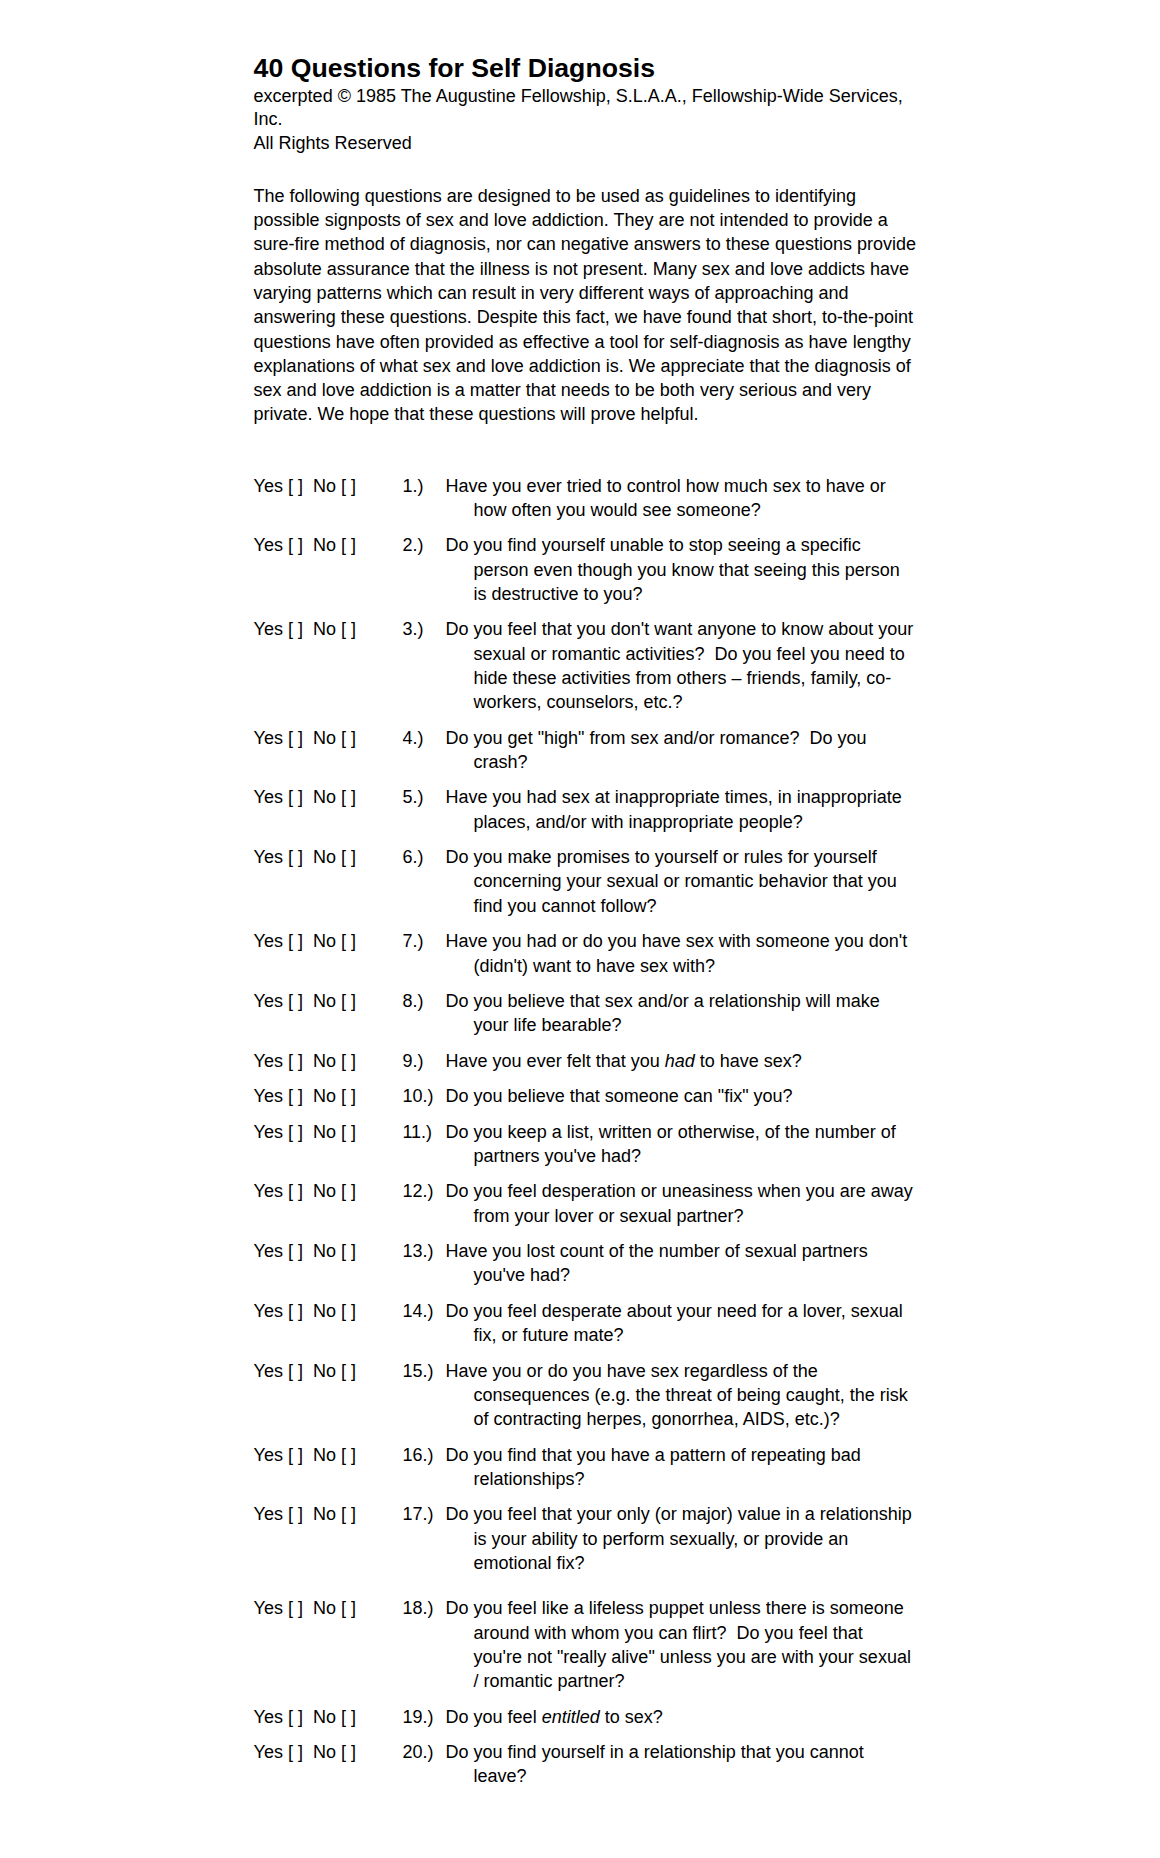40 Questions for Self Diagnosis
excerpted © 1985 The Augustine Fellowship, S.L.A.A., Fellowship-Wide Services, Inc.
All Rights Reserved
The following questions are designed to be used as guidelines to identifying possible signposts of sex and love addiction. They are not intended to provide a sure-fire method of diagnosis, nor can negative answers to these questions provide absolute assurance that the illness is not present. Many sex and love addicts have varying patterns which can result in very different ways of approaching and answering these questions. Despite this fact, we have found that short, to-the-point questions have often provided as effective a tool for self-diagnosis as have lengthy explanations of what sex and love addiction is. We appreciate that the diagnosis of sex and love addiction is a matter that needs to be both very serious and very private. We hope that these questions will prove helpful.
| Yes [ ] No [ ] | 1.) | Have you ever tried to control how much sex to have or how often you would see someone? |
| Yes [ ] No [ ] | 2.) | Do you find yourself unable to stop seeing a specific person even though you know that seeing this person is destructive to you? |
| Yes [ ] No [ ] | 3.) | Do you feel that you don't want anyone to know about your sexual or romantic activities? Do you feel you need to hide these activities from others – friends, family, co-workers, counselors, etc.? |
| Yes [ ] No [ ] | 4.) | Do you get "high" from sex and/or romance? Do you crash? |
| Yes [ ] No [ ] | 5.) | Have you had sex at inappropriate times, in inappropriate places, and/or with inappropriate people? |
| Yes [ ] No [ ] | 6.) | Do you make promises to yourself or rules for yourself concerning your sexual or romantic behavior that you find you cannot follow? |
| Yes [ ] No [ ] | 7.) | Have you had or do you have sex with someone you don't (didn't) want to have sex with? |
| Yes [ ] No [ ] | 8.) | Do you believe that sex and/or a relationship will make your life bearable? |
| Yes [ ] No [ ] | 9.) | Have you ever felt that you had to have sex? |
| Yes [ ] No [ ] | 10.) | Do you believe that someone can "fix" you? |
| Yes [ ] No [ ] | 11.) | Do you keep a list, written or otherwise, of the number of partners you've had? |
| Yes [ ] No [ ] | 12.) | Do you feel desperation or uneasiness when you are away from your lover or sexual partner? |
| Yes [ ] No [ ] | 13.) | Have you lost count of the number of sexual partners you've had? |
| Yes [ ] No [ ] | 14.) | Do you feel desperate about your need for a lover, sexual fix, or future mate? |
| Yes [ ] No [ ] | 15.) | Have you or do you have sex regardless of the consequences (e.g. the threat of being caught, the risk of contracting herpes, gonorrhea, AIDS, etc.)? |
| Yes [ ] No [ ] | 16.) | Do you find that you have a pattern of repeating bad relationships? |
| Yes [ ] No [ ] | 17.) | Do you feel that your only (or major) value in a relationship is your ability to perform sexually, or provide an emotional fix? |
| Yes [ ] No [ ] | 18.) | Do you feel like a lifeless puppet unless there is someone around with whom you can flirt? Do you feel that you're not "really alive" unless you are with your sexual / romantic partner? |
| Yes [ ] No [ ] | 19.) | Do you feel entitled to sex? |
| Yes [ ] No [ ] | 20.) | Do you find yourself in a relationship that you cannot leave? |